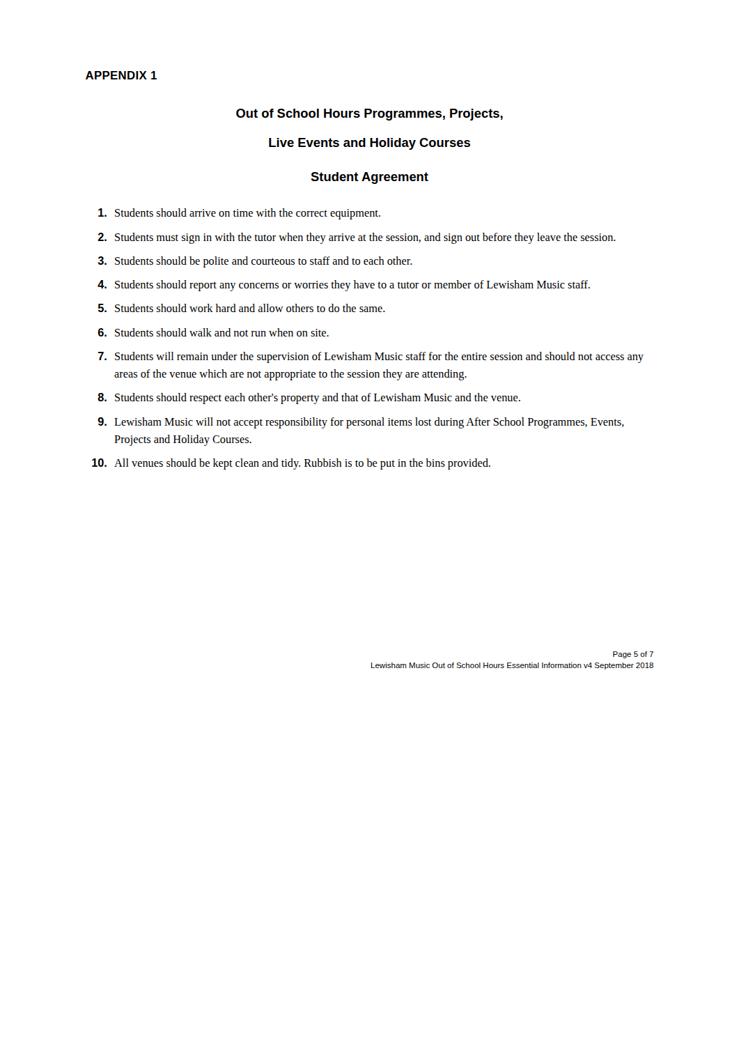APPENDIX 1
Out of School Hours Programmes, Projects,
Live Events and Holiday Courses
Student Agreement
Students should arrive on time with the correct equipment.
Students must sign in with the tutor when they arrive at the session, and sign out before they leave the session.
Students should be polite and courteous to staff and to each other.
Students should report any concerns or worries they have to a tutor or member of Lewisham Music staff.
Students should work hard and allow others to do the same.
Students should walk and not run when on site.
Students will remain under the supervision of Lewisham Music staff for the entire session and should not access any areas of the venue which are not appropriate to the session they are attending.
Students should respect each other's property and that of Lewisham Music and the venue.
Lewisham Music will not accept responsibility for personal items lost during After School Programmes, Events, Projects and Holiday Courses.
All venues should be kept clean and tidy. Rubbish is to be put in the bins provided.
Page 5 of 7
Lewisham Music Out of School Hours Essential Information v4 September 2018